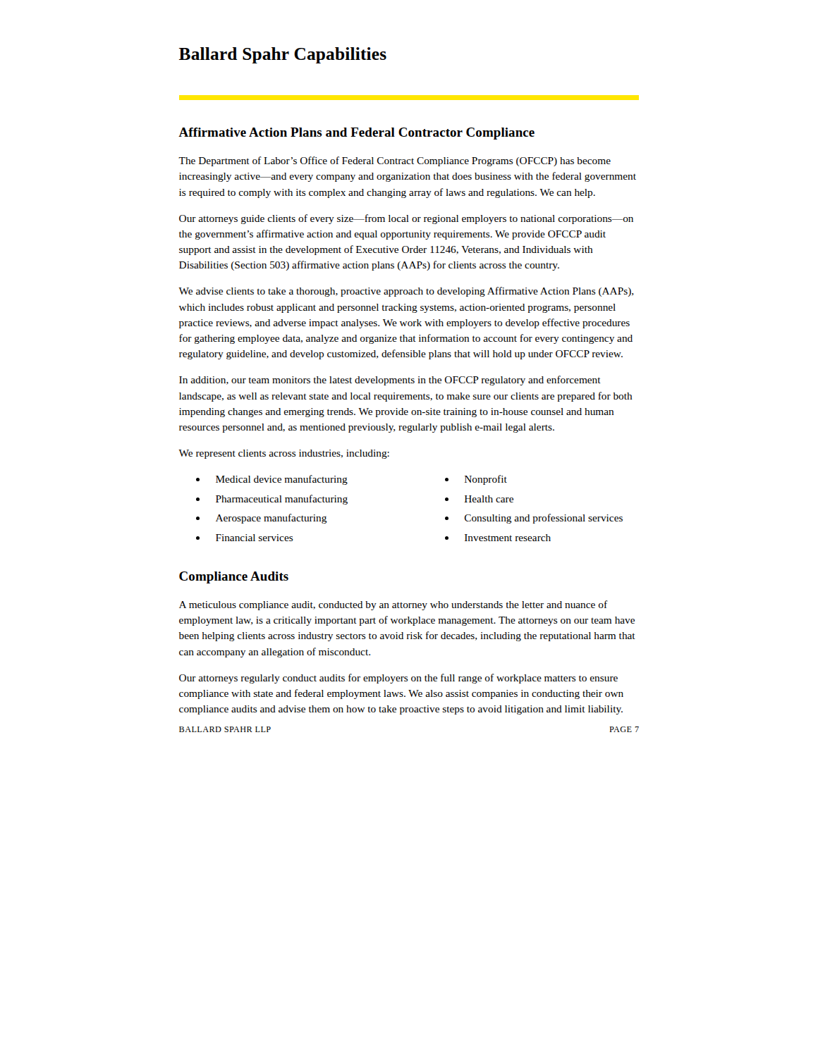Ballard Spahr Capabilities
Affirmative Action Plans and Federal Contractor Compliance
The Department of Labor’s Office of Federal Contract Compliance Programs (OFCCP) has become increasingly active—and every company and organization that does business with the federal government is required to comply with its complex and changing array of laws and regulations. We can help.
Our attorneys guide clients of every size—from local or regional employers to national corporations—on the government’s affirmative action and equal opportunity requirements. We provide OFCCP audit support and assist in the development of Executive Order 11246, Veterans, and Individuals with Disabilities (Section 503) affirmative action plans (AAPs) for clients across the country.
We advise clients to take a thorough, proactive approach to developing Affirmative Action Plans (AAPs), which includes robust applicant and personnel tracking systems, action-oriented programs, personnel practice reviews, and adverse impact analyses. We work with employers to develop effective procedures for gathering employee data, analyze and organize that information to account for every contingency and regulatory guideline, and develop customized, defensible plans that will hold up under OFCCP review.
In addition, our team monitors the latest developments in the OFCCP regulatory and enforcement landscape, as well as relevant state and local requirements, to make sure our clients are prepared for both impending changes and emerging trends. We provide on-site training to in-house counsel and human resources personnel and, as mentioned previously, regularly publish e-mail legal alerts.
We represent clients across industries, including:
Medical device manufacturing
Pharmaceutical manufacturing
Aerospace manufacturing
Financial services
Nonprofit
Health care
Consulting and professional services
Investment research
Compliance Audits
A meticulous compliance audit, conducted by an attorney who understands the letter and nuance of employment law, is a critically important part of workplace management. The attorneys on our team have been helping clients across industry sectors to avoid risk for decades, including the reputational harm that can accompany an allegation of misconduct.
Our attorneys regularly conduct audits for employers on the full range of workplace matters to ensure compliance with state and federal employment laws. We also assist companies in conducting their own compliance audits and advise them on how to take proactive steps to avoid litigation and limit liability.
Ballard Spahr LLP Page 7